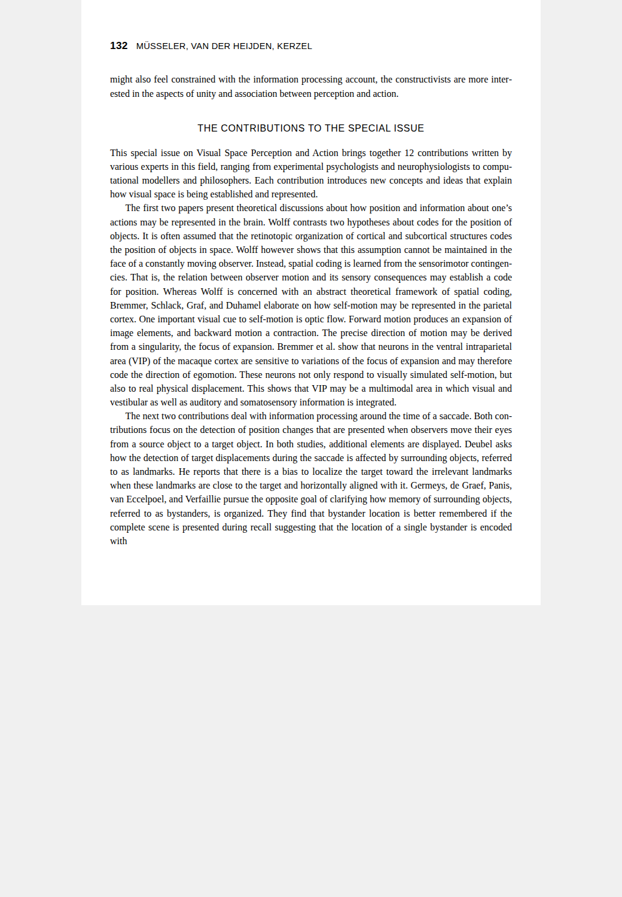132 MÜSSELER, VAN DER HEIJDEN, KERZEL
might also feel constrained with the information processing account, the constructivists are more interested in the aspects of unity and association between perception and action.
THE CONTRIBUTIONS TO THE SPECIAL ISSUE
This special issue on Visual Space Perception and Action brings together 12 contributions written by various experts in this field, ranging from experimental psychologists and neurophysiologists to computational modellers and philosophers. Each contribution introduces new concepts and ideas that explain how visual space is being established and represented.
The first two papers present theoretical discussions about how position and information about one’s actions may be represented in the brain. Wolff contrasts two hypotheses about codes for the position of objects. It is often assumed that the retinotopic organization of cortical and subcortical structures codes the position of objects in space. Wolff however shows that this assumption cannot be maintained in the face of a constantly moving observer. Instead, spatial coding is learned from the sensorimotor contingencies. That is, the relation between observer motion and its sensory consequences may establish a code for position. Whereas Wolff is concerned with an abstract theoretical framework of spatial coding, Bremmer, Schlack, Graf, and Duhamel elaborate on how self-motion may be represented in the parietal cortex. One important visual cue to self-motion is optic flow. Forward motion produces an expansion of image elements, and backward motion a contraction. The precise direction of motion may be derived from a singularity, the focus of expansion. Bremmer et al. show that neurons in the ventral intraparietal area (VIP) of the macaque cortex are sensitive to variations of the focus of expansion and may therefore code the direction of egomotion. These neurons not only respond to visually simulated self-motion, but also to real physical displacement. This shows that VIP may be a multimodal area in which visual and vestibular as well as auditory and somatosensory information is integrated.
The next two contributions deal with information processing around the time of a saccade. Both contributions focus on the detection of position changes that are presented when observers move their eyes from a source object to a target object. In both studies, additional elements are displayed. Deubel asks how the detection of target displacements during the saccade is affected by surrounding objects, referred to as landmarks. He reports that there is a bias to localize the target toward the irrelevant landmarks when these landmarks are close to the target and horizontally aligned with it. Germeys, de Graef, Panis, van Eccelpoel, and Verfaillie pursue the opposite goal of clarifying how memory of surrounding objects, referred to as bystanders, is organized. They find that bystander location is better remembered if the complete scene is presented during recall suggesting that the location of a single bystander is encoded with